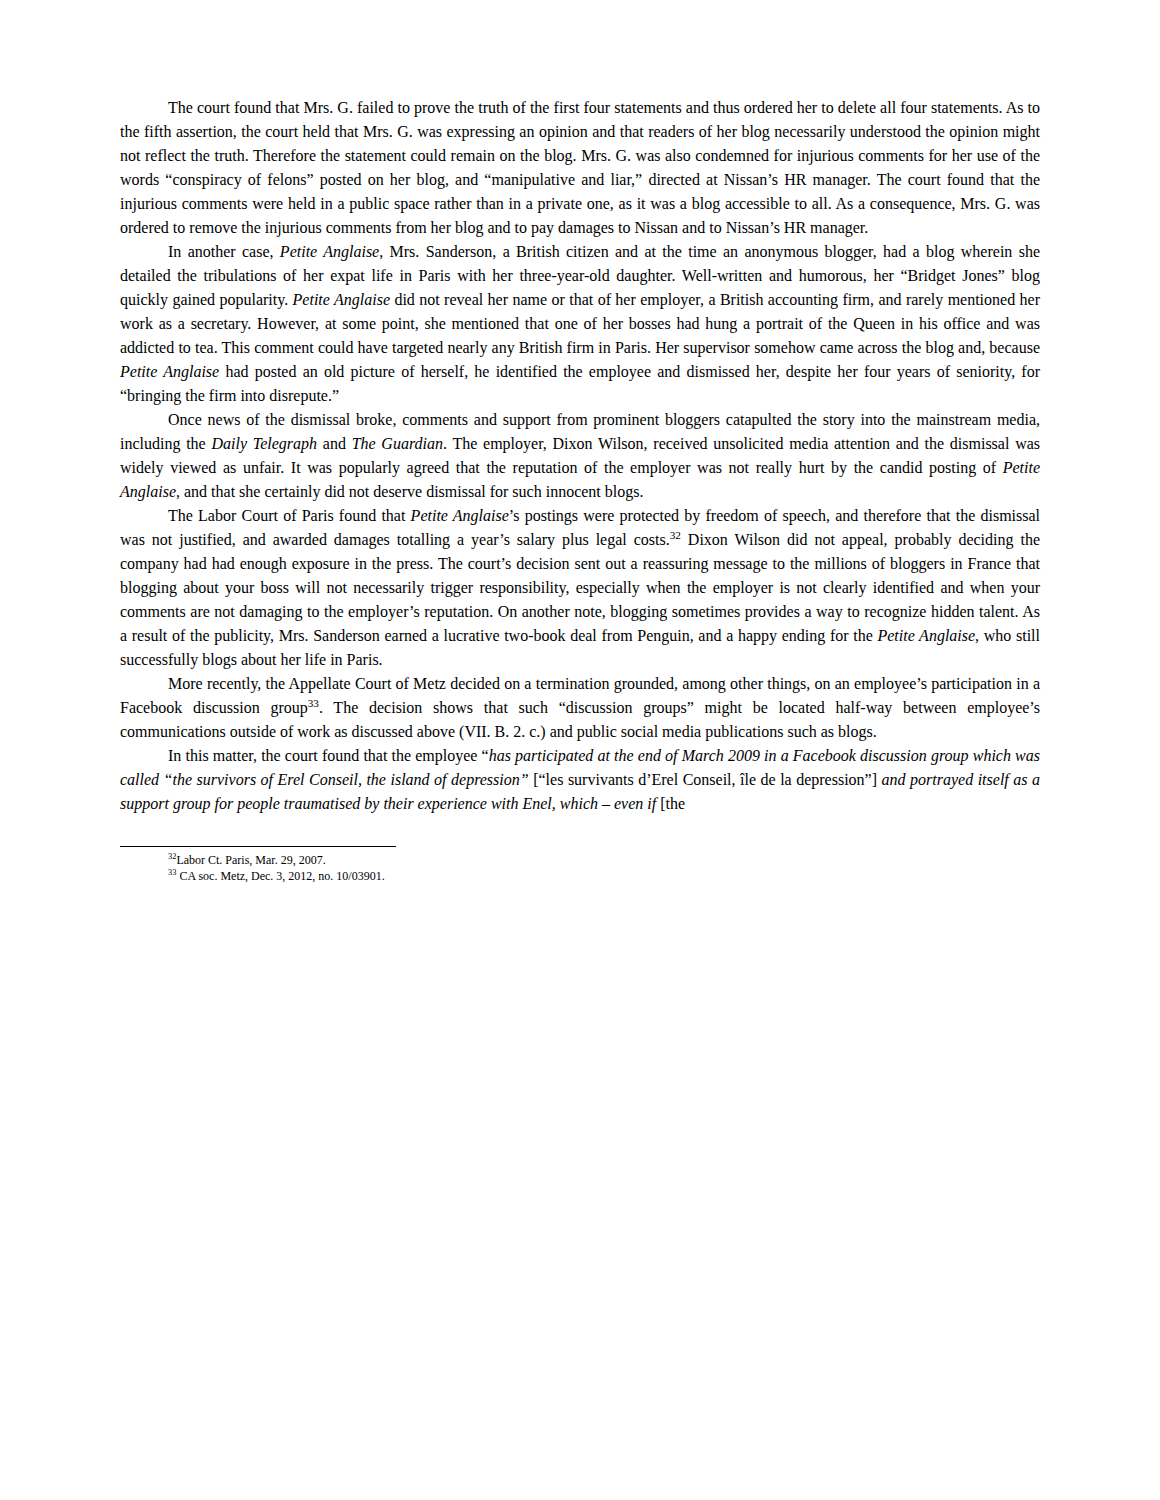The court found that Mrs. G. failed to prove the truth of the first four statements and thus ordered her to delete all four statements. As to the fifth assertion, the court held that Mrs. G. was expressing an opinion and that readers of her blog necessarily understood the opinion might not reflect the truth. Therefore the statement could remain on the blog. Mrs. G. was also condemned for injurious comments for her use of the words “conspiracy of felons” posted on her blog, and “manipulative and liar,” directed at Nissan’s HR manager. The court found that the injurious comments were held in a public space rather than in a private one, as it was a blog accessible to all. As a consequence, Mrs. G. was ordered to remove the injurious comments from her blog and to pay damages to Nissan and to Nissan’s HR manager.
In another case, Petite Anglaise, Mrs. Sanderson, a British citizen and at the time an anonymous blogger, had a blog wherein she detailed the tribulations of her expat life in Paris with her three-year-old daughter. Well-written and humorous, her “Bridget Jones” blog quickly gained popularity. Petite Anglaise did not reveal her name or that of her employer, a British accounting firm, and rarely mentioned her work as a secretary. However, at some point, she mentioned that one of her bosses had hung a portrait of the Queen in his office and was addicted to tea. This comment could have targeted nearly any British firm in Paris. Her supervisor somehow came across the blog and, because Petite Anglaise had posted an old picture of herself, he identified the employee and dismissed her, despite her four years of seniority, for “bringing the firm into disrepute.”
Once news of the dismissal broke, comments and support from prominent bloggers catapulted the story into the mainstream media, including the Daily Telegraph and The Guardian. The employer, Dixon Wilson, received unsolicited media attention and the dismissal was widely viewed as unfair. It was popularly agreed that the reputation of the employer was not really hurt by the candid posting of Petite Anglaise, and that she certainly did not deserve dismissal for such innocent blogs.
The Labor Court of Paris found that Petite Anglaise’s postings were protected by freedom of speech, and therefore that the dismissal was not justified, and awarded damages totalling a year’s salary plus legal costs.32 Dixon Wilson did not appeal, probably deciding the company had had enough exposure in the press. The court’s decision sent out a reassuring message to the millions of bloggers in France that blogging about your boss will not necessarily trigger responsibility, especially when the employer is not clearly identified and when your comments are not damaging to the employer’s reputation. On another note, blogging sometimes provides a way to recognize hidden talent. As a result of the publicity, Mrs. Sanderson earned a lucrative two-book deal from Penguin, and a happy ending for the Petite Anglaise, who still successfully blogs about her life in Paris.
More recently, the Appellate Court of Metz decided on a termination grounded, among other things, on an employee’s participation in a Facebook discussion group33. The decision shows that such “discussion groups” might be located half-way between employee’s communications outside of work as discussed above (VII. B. 2. c.) and public social media publications such as blogs.
In this matter, the court found that the employee “has participated at the end of March 2009 in a Facebook discussion group which was called “the survivors of Erel Conseil, the island of depression” [“les survivants d’Erel Conseil, île de la depression”] and portrayed itself as a support group for people traumatised by their experience with Enel, which – even if [the
32Labor Ct. Paris, Mar. 29, 2007.
33 CA soc. Metz, Dec. 3, 2012, no. 10/03901.